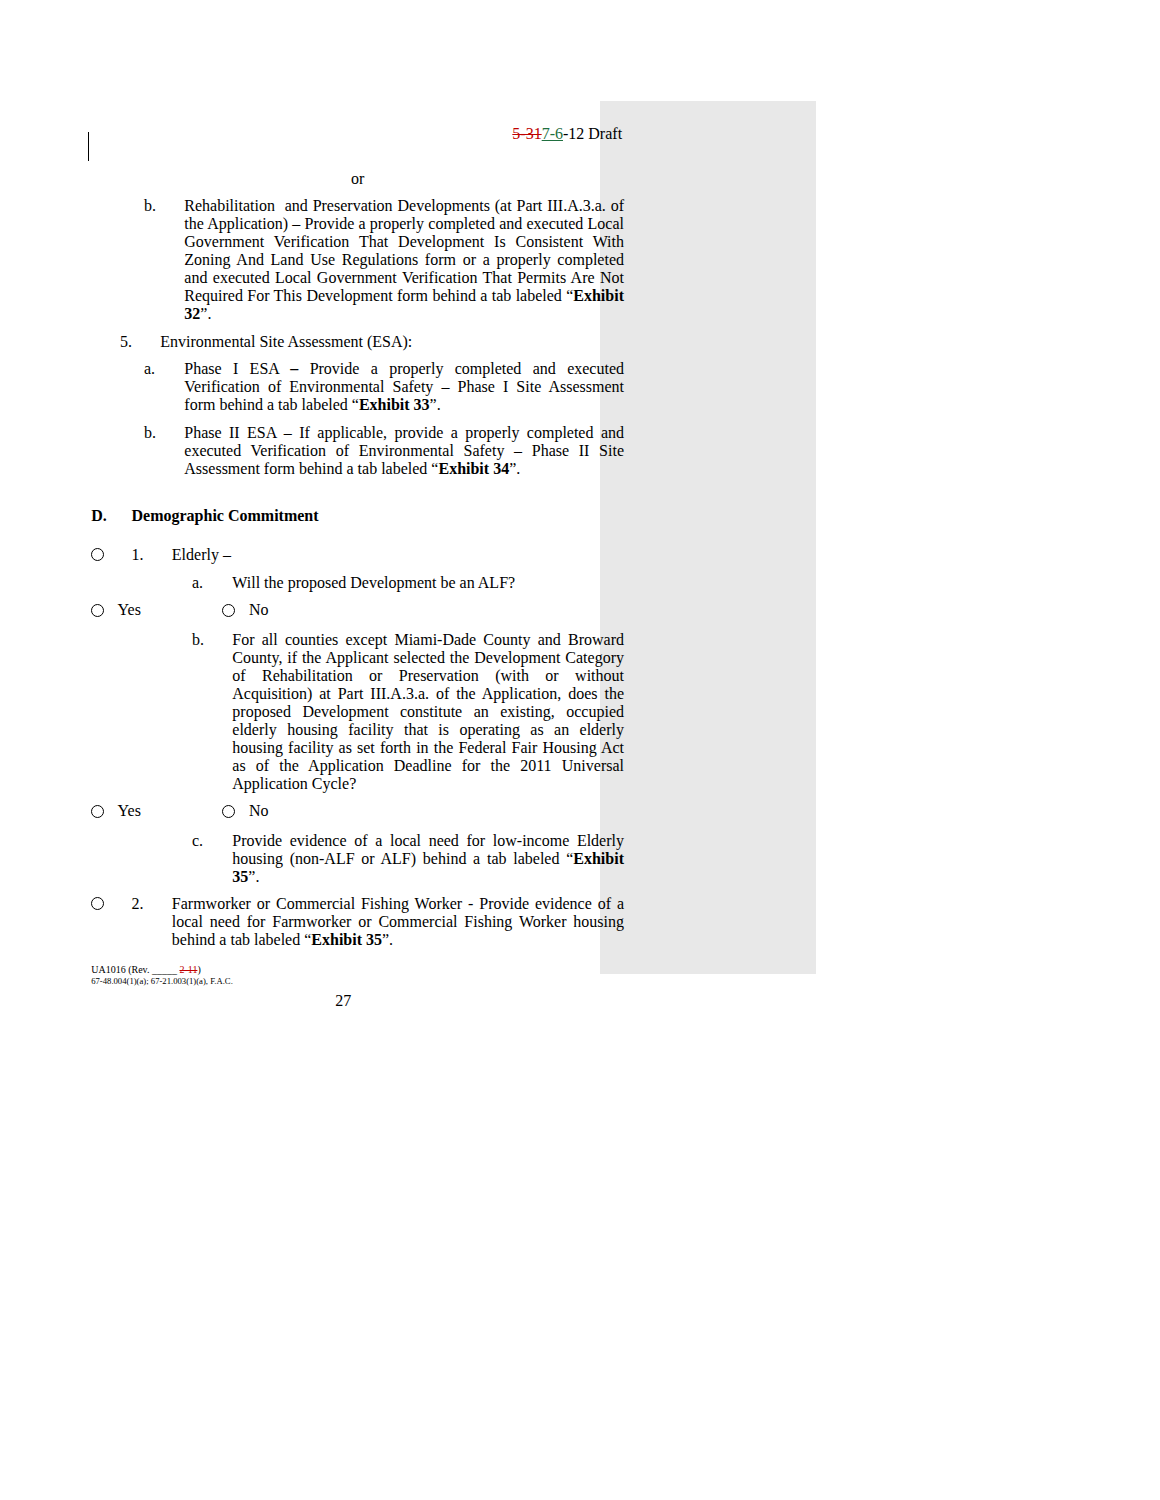5-317-6-12 Draft
or
b.
Rehabilitation and Preservation Developments (at Part III.A.3.a. of the Application) – Provide a properly completed and executed Local Government Verification That Development Is Consistent With Zoning And Land Use Regulations form or a properly completed and executed Local Government Verification That Permits Are Not Required For This Development form behind a tab labeled “Exhibit 32”.
5.
Environmental Site Assessment (ESA):
a.
Phase I ESA – Provide a properly completed and executed Verification of Environmental Safety – Phase I Site Assessment form behind a tab labeled “Exhibit 33”.
b.
Phase II ESA – If applicable, provide a properly completed and executed Verification of Environmental Safety – Phase II Site Assessment form behind a tab labeled “Exhibit 34”.
D.
Demographic Commitment
1.
Elderly –
a.
Will the proposed Development be an ALF?
Yes
No
b.
For all counties except Miami-Dade County and Broward County, if the Applicant selected the Development Category of Rehabilitation or Preservation (with or without Acquisition) at Part III.A.3.a. of the Application, does the proposed Development constitute an existing, occupied elderly housing facility that is operating as an elderly housing facility as set forth in the Federal Fair Housing Act as of the Application Deadline for the 2011 Universal Application Cycle?
Yes
No
c.
Provide evidence of a local need for low-income Elderly housing (non-ALF or ALF) behind a tab labeled “Exhibit 35”.
2.
Farmworker or Commercial Fishing Worker - Provide evidence of a local need for Farmworker or Commercial Fishing Worker housing behind a tab labeled “Exhibit 35”.
UA1016 (Rev. _____ 2-11)
67-48.004(1)(a); 67-21.003(1)(a), F.A.C.
27